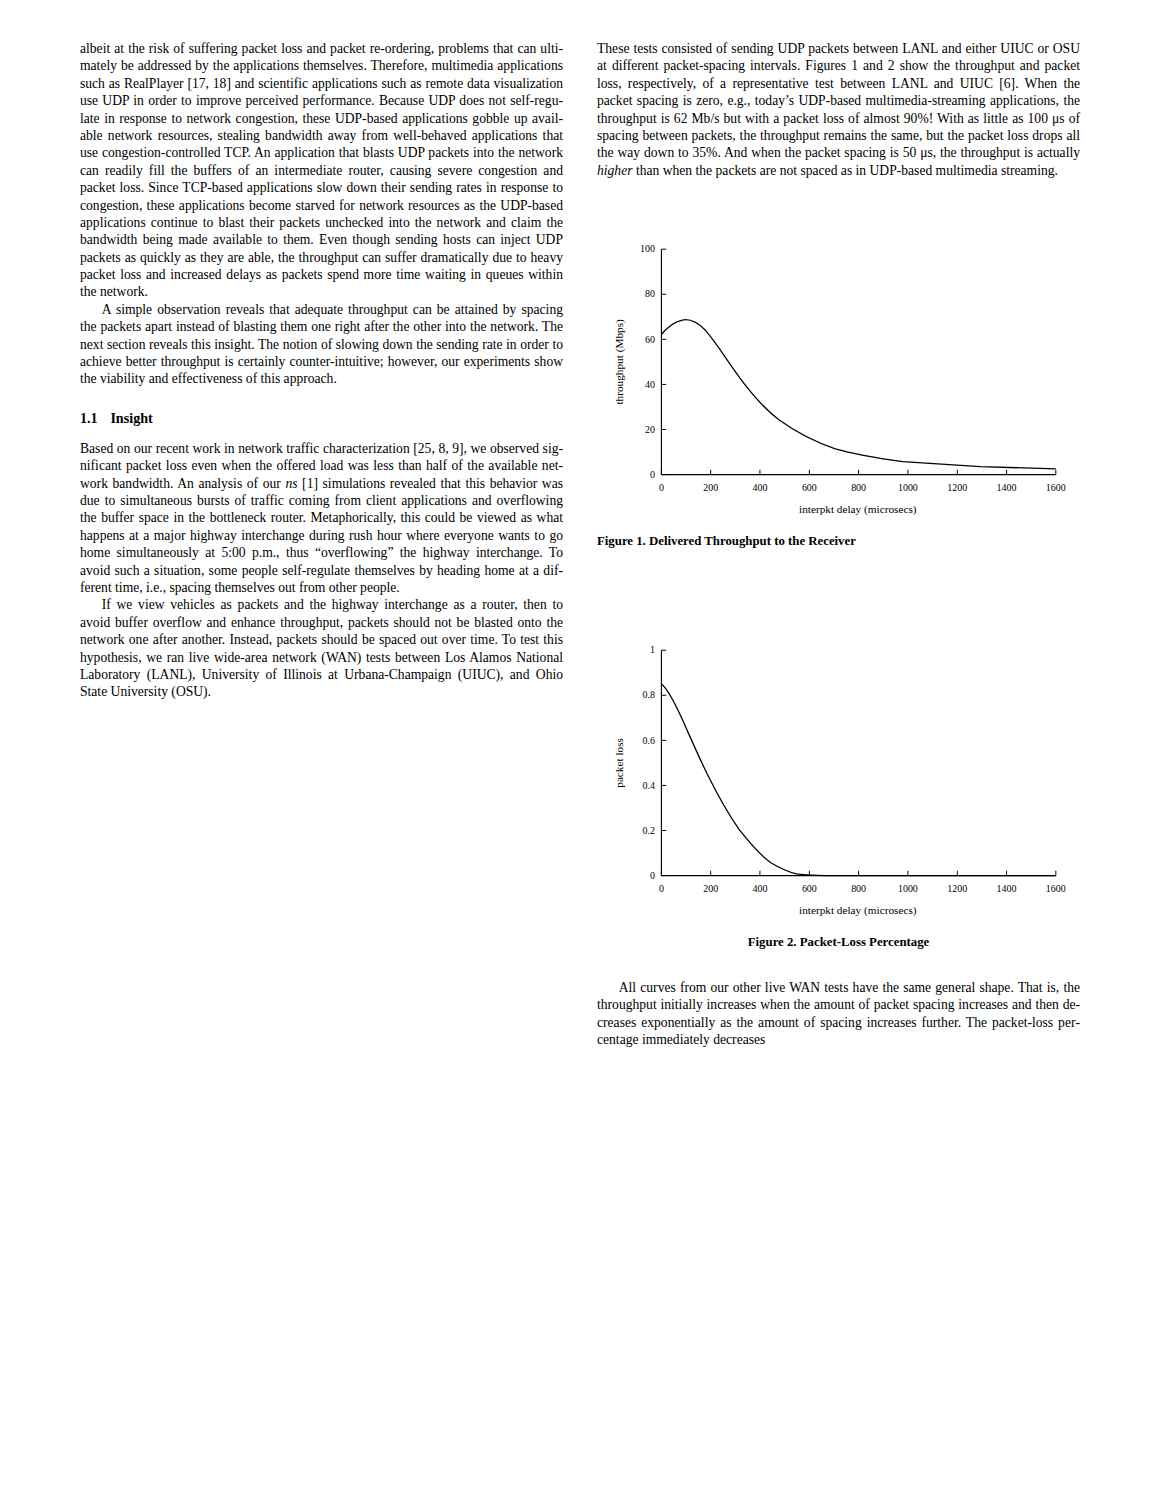albeit at the risk of suffering packet loss and packet re-ordering, problems that can ultimately be addressed by the applications themselves. Therefore, multimedia applications such as RealPlayer [17, 18] and scientific applications such as remote data visualization use UDP in order to improve perceived performance. Because UDP does not self-regulate in response to network congestion, these UDP-based applications gobble up available network resources, stealing bandwidth away from well-behaved applications that use congestion-controlled TCP. An application that blasts UDP packets into the network can readily fill the buffers of an intermediate router, causing severe congestion and packet loss. Since TCP-based applications slow down their sending rates in response to congestion, these applications become starved for network resources as the UDP-based applications continue to blast their packets unchecked into the network and claim the bandwidth being made available to them. Even though sending hosts can inject UDP packets as quickly as they are able, the throughput can suffer dramatically due to heavy packet loss and increased delays as packets spend more time waiting in queues within the network.
A simple observation reveals that adequate throughput can be attained by spacing the packets apart instead of blasting them one right after the other into the network. The next section reveals this insight. The notion of slowing down the sending rate in order to achieve better throughput is certainly counter-intuitive; however, our experiments show the viability and effectiveness of this approach.
1.1 Insight
Based on our recent work in network traffic characterization [25, 8, 9], we observed significant packet loss even when the offered load was less than half of the available network bandwidth. An analysis of our ns [1] simulations revealed that this behavior was due to simultaneous bursts of traffic coming from client applications and overflowing the buffer space in the bottleneck router. Metaphorically, this could be viewed as what happens at a major highway interchange during rush hour where everyone wants to go home simultaneously at 5:00 p.m., thus “overflowing” the highway interchange. To avoid such a situation, some people self-regulate themselves by heading home at a different time, i.e., spacing themselves out from other people.
If we view vehicles as packets and the highway interchange as a router, then to avoid buffer overflow and enhance throughput, packets should not be blasted onto the network one after another. Instead, packets should be spaced out over time. To test this hypothesis, we ran live wide-area network (WAN) tests between Los Alamos National Laboratory (LANL), University of Illinois at Urbana-Champaign (UIUC), and Ohio State University (OSU).
These tests consisted of sending UDP packets between LANL and either UIUC or OSU at different packet-spacing intervals. Figures 1 and 2 show the throughput and packet loss, respectively, of a representative test between LANL and UIUC [6]. When the packet spacing is zero, e.g., today’s UDP-based multimedia-streaming applications, the throughput is 62 Mb/s but with a packet loss of almost 90%! With as little as 100 μs of spacing between packets, the throughput remains the same, but the packet loss drops all the way down to 35%. And when the packet spacing is 50 μs, the throughput is actually higher than when the packets are not spaced as in UDP-based multimedia streaming.
0 20 40 60 80 100 0 200 400 600 800 1000 1200 1400 1600 interpkt delay (microsecs) throughput (Mbps)
Figure 1. Delivered Throughput to the Receiver
0 0.2 0.4 0.6 0.8 1 0 200 400 600 800 1000 1200 1400 1600 interpkt delay (microsecs) packet loss
Figure 2. Packet-Loss Percentage
All curves from our other live WAN tests have the same general shape. That is, the throughput initially increases when the amount of packet spacing increases and then decreases exponentially as the amount of spacing increases further. The packet-loss percentage immediately decreases